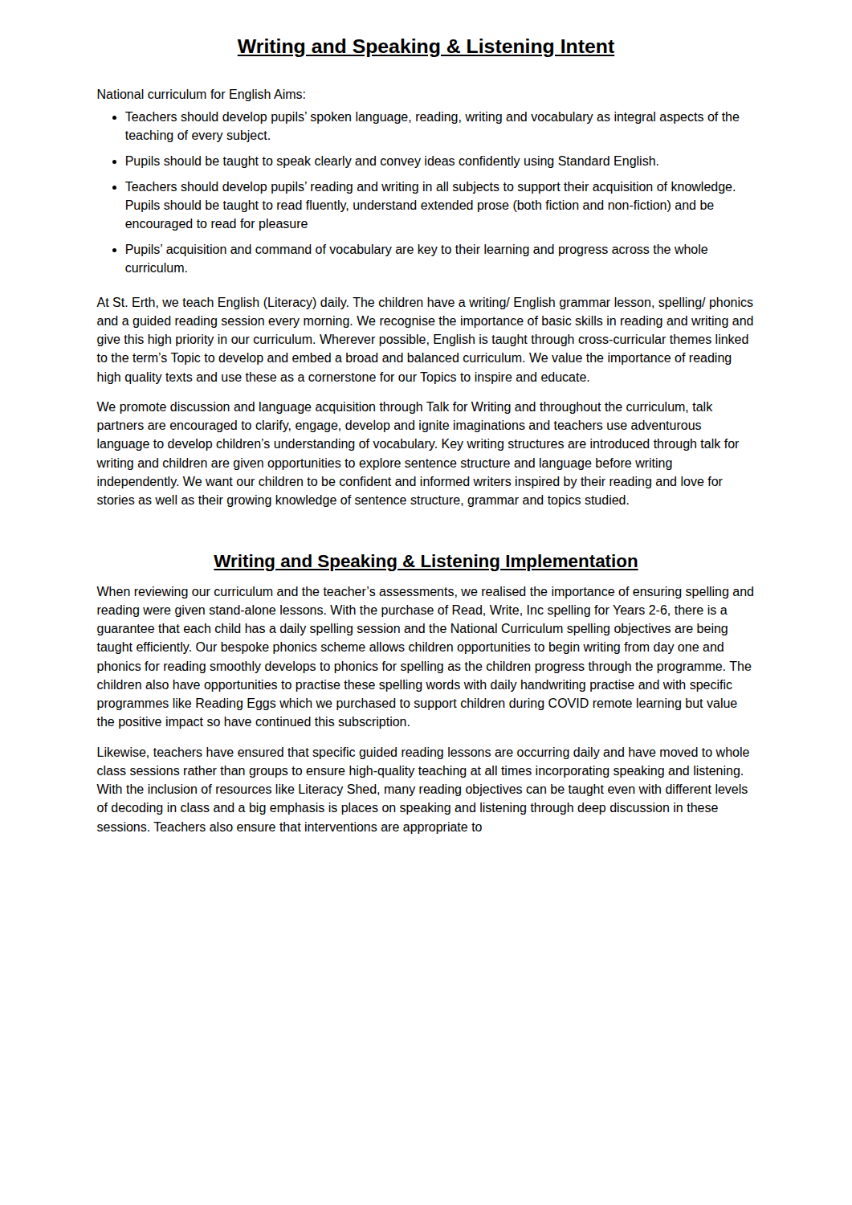Writing and Speaking & Listening Intent
National curriculum for English Aims:
Teachers should develop pupils’ spoken language, reading, writing and vocabulary as integral aspects of the teaching of every subject.
Pupils should be taught to speak clearly and convey ideas confidently using Standard English.
Teachers should develop pupils’ reading and writing in all subjects to support their acquisition of knowledge. Pupils should be taught to read fluently, understand extended prose (both fiction and non-fiction) and be encouraged to read for pleasure
Pupils’ acquisition and command of vocabulary are key to their learning and progress across the whole curriculum.
At St. Erth, we teach English (Literacy) daily. The children have a writing/ English grammar lesson, spelling/ phonics and a guided reading session every morning. We recognise the importance of basic skills in reading and writing and give this high priority in our curriculum. Wherever possible, English is taught through cross-curricular themes linked to the term’s Topic to develop and embed a broad and balanced curriculum. We value the importance of reading high quality texts and use these as a cornerstone for our Topics to inspire and educate.
We promote discussion and language acquisition through Talk for Writing and throughout the curriculum, talk partners are encouraged to clarify, engage, develop and ignite imaginations and teachers use adventurous language to develop children’s understanding of vocabulary. Key writing structures are introduced through talk for writing and children are given opportunities to explore sentence structure and language before writing independently. We want our children to be confident and informed writers inspired by their reading and love for stories as well as their growing knowledge of sentence structure, grammar and topics studied.
Writing and Speaking & Listening Implementation
When reviewing our curriculum and the teacher’s assessments, we realised the importance of ensuring spelling and reading were given stand-alone lessons. With the purchase of Read, Write, Inc spelling for Years 2-6, there is a guarantee that each child has a daily spelling session and the National Curriculum spelling objectives are being taught efficiently. Our bespoke phonics scheme allows children opportunities to begin writing from day one and phonics for reading smoothly develops to phonics for spelling as the children progress through the programme. The children also have opportunities to practise these spelling words with daily handwriting practise and with specific programmes like Reading Eggs which we purchased to support children during COVID remote learning but value the positive impact so have continued this subscription.
Likewise, teachers have ensured that specific guided reading lessons are occurring daily and have moved to whole class sessions rather than groups to ensure high-quality teaching at all times incorporating speaking and listening. With the inclusion of resources like Literacy Shed, many reading objectives can be taught even with different levels of decoding in class and a big emphasis is places on speaking and listening through deep discussion in these sessions. Teachers also ensure that interventions are appropriate to